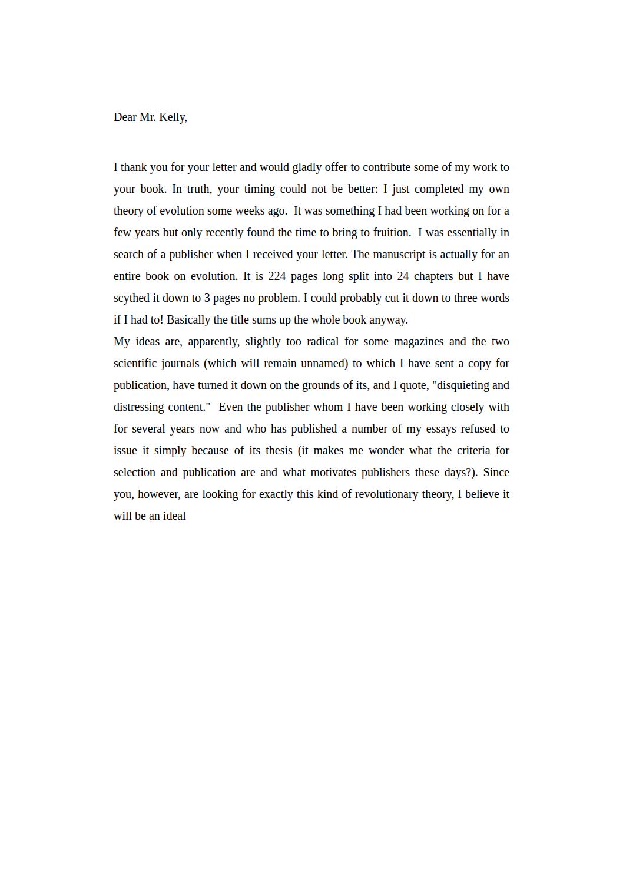Dear Mr. Kelly,
I thank you for your letter and would gladly offer to contribute some of my work to your book. In truth, your timing could not be better: I just completed my own theory of evolution some weeks ago. It was something I had been working on for a few years but only recently found the time to bring to fruition. I was essentially in search of a publisher when I received your letter. The manuscript is actually for an entire book on evolution. It is 224 pages long split into 24 chapters but I have scythed it down to 3 pages no problem. I could probably cut it down to three words if I had to! Basically the title sums up the whole book anyway.
My ideas are, apparently, slightly too radical for some magazines and the two scientific journals (which will remain unnamed) to which I have sent a copy for publication, have turned it down on the grounds of its, and I quote, "disquieting and distressing content." Even the publisher whom I have been working closely with for several years now and who has published a number of my essays refused to issue it simply because of its thesis (it makes me wonder what the criteria for selection and publication are and what motivates publishers these days?). Since you, however, are looking for exactly this kind of revolutionary theory, I believe it will be an ideal